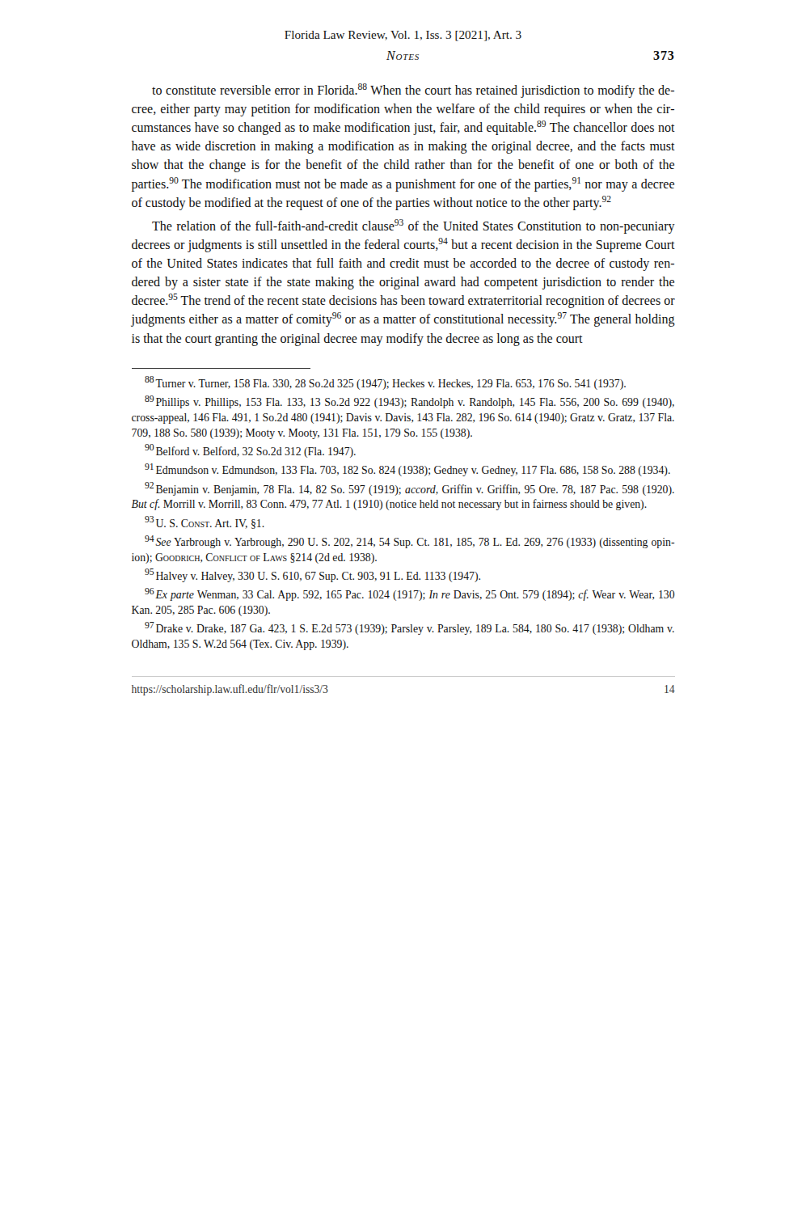Florida Law Review, Vol. 1, Iss. 3 [2021], Art. 3
Notes 373
to constitute reversible error in Florida.88 When the court has retained jurisdiction to modify the decree, either party may petition for modification when the welfare of the child requires or when the circumstances have so changed as to make modification just, fair, and equitable.89 The chancellor does not have as wide discretion in making a modification as in making the original decree, and the facts must show that the change is for the benefit of the child rather than for the benefit of one or both of the parties.90 The modification must not be made as a punishment for one of the parties,91 nor may a decree of custody be modified at the request of one of the parties without notice to the other party.92
The relation of the full-faith-and-credit clause93 of the United States Constitution to non-pecuniary decrees or judgments is still unsettled in the federal courts,94 but a recent decision in the Supreme Court of the United States indicates that full faith and credit must be accorded to the decree of custody rendered by a sister state if the state making the original award had competent jurisdiction to render the decree.95 The trend of the recent state decisions has been toward extraterritorial recognition of decrees or judgments either as a matter of comity96 or as a matter of constitutional necessity.97 The general holding is that the court granting the original decree may modify the decree as long as the court
88 Turner v. Turner, 158 Fla. 330, 28 So.2d 325 (1947); Heckes v. Heckes, 129 Fla. 653, 176 So. 541 (1937).
89 Phillips v. Phillips, 153 Fla. 133, 13 So.2d 922 (1943); Randolph v. Randolph, 145 Fla. 556, 200 So. 699 (1940), cross-appeal, 146 Fla. 491, 1 So.2d 480 (1941); Davis v. Davis, 143 Fla. 282, 196 So. 614 (1940); Gratz v. Gratz, 137 Fla. 709, 188 So. 580 (1939); Mooty v. Mooty, 131 Fla. 151, 179 So. 155 (1938).
90 Belford v. Belford, 32 So.2d 312 (Fla. 1947).
91 Edmundson v. Edmundson, 133 Fla. 703, 182 So. 824 (1938); Gedney v. Gedney, 117 Fla. 686, 158 So. 288 (1934).
92 Benjamin v. Benjamin, 78 Fla. 14, 82 So. 597 (1919); accord, Griffin v. Griffin, 95 Ore. 78, 187 Pac. 598 (1920). But cf. Morrill v. Morrill, 83 Conn. 479, 77 Atl. 1 (1910) (notice held not necessary but in fairness should be given).
93 U. S. Const. Art. IV, §1.
94 See Yarbrough v. Yarbrough, 290 U. S. 202, 214, 54 Sup. Ct. 181, 185, 78 L. Ed. 269, 276 (1933) (dissenting opinion); Goodrich, Conflict of Laws §214 (2d ed. 1938).
95 Halvey v. Halvey, 330 U. S. 610, 67 Sup. Ct. 903, 91 L. Ed. 1133 (1947).
96 Ex parte Wenman, 33 Cal. App. 592, 165 Pac. 1024 (1917); In re Davis, 25 Ont. 579 (1894); cf. Wear v. Wear, 130 Kan. 205, 285 Pac. 606 (1930).
97 Drake v. Drake, 187 Ga. 423, 1 S. E.2d 573 (1939); Parsley v. Parsley, 189 La. 584, 180 So. 417 (1938); Oldham v. Oldham, 135 S. W.2d 564 (Tex. Civ. App. 1939).
https://scholarship.law.ufl.edu/flr/vol1/iss3/3 14